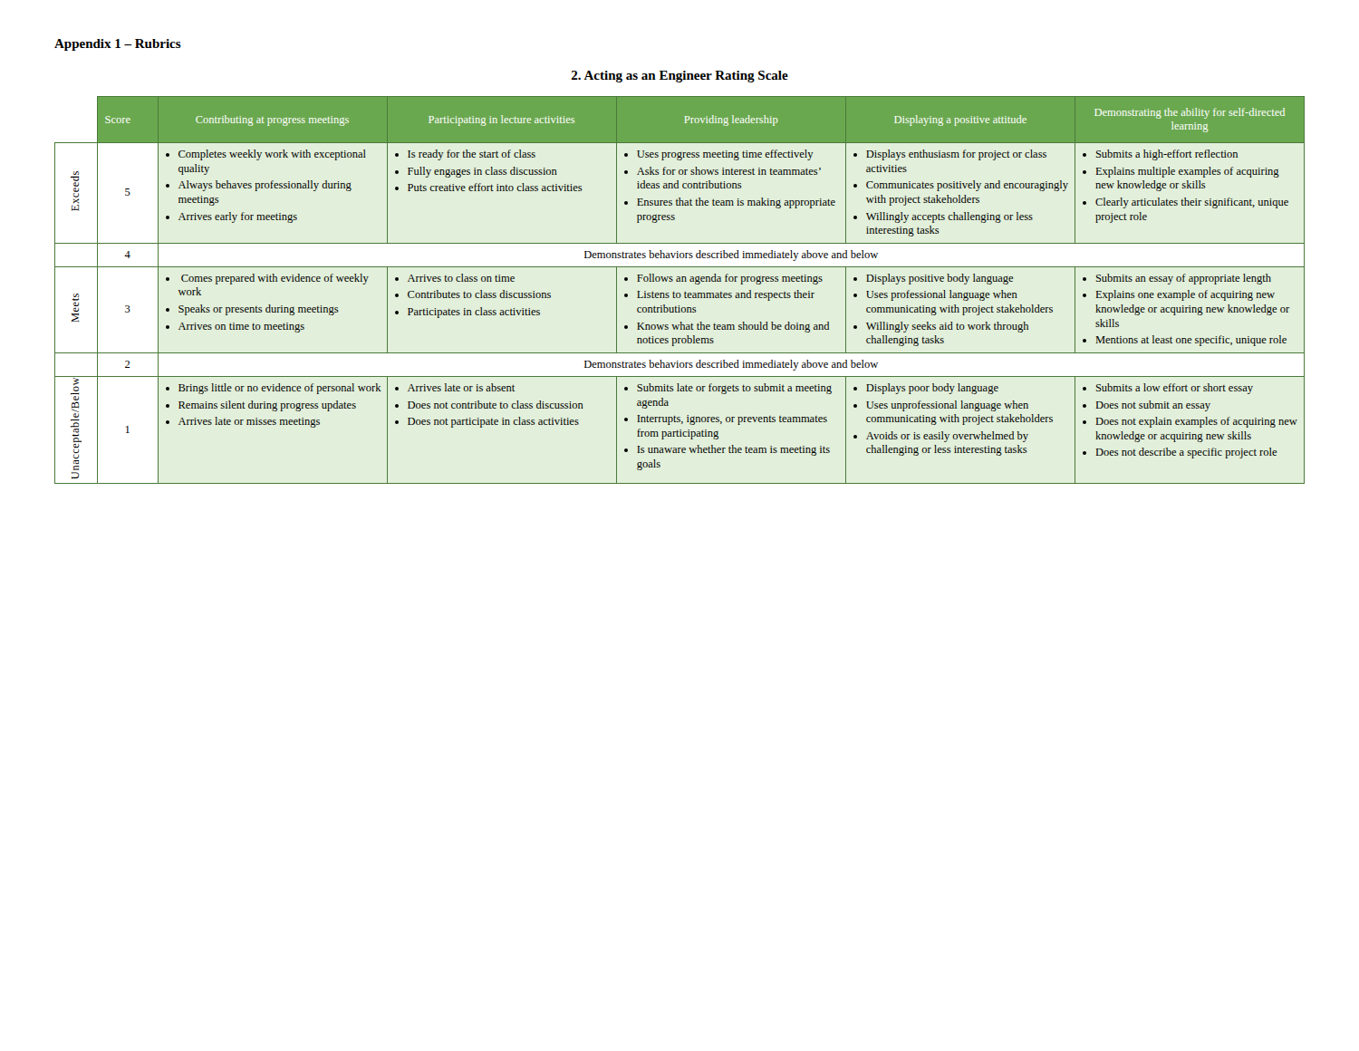Appendix 1 – Rubrics
2. Acting as an Engineer Rating Scale
| | Score | Contributing at progress meetings | Participating in lecture activities | Providing leadership | Displaying a positive attitude | Demonstrating the ability for self-directed learning |
| --- | --- | --- | --- | --- | --- | --- |
| Exceeds | 5 | Completes weekly work with exceptional quality Always behaves professionally during meetings Arrives early for meetings | Is ready for the start of class Fully engages in class discussion Puts creative effort into class activities | Uses progress meeting time effectively Asks for or shows interest in teammates’ ideas and contributions Ensures that the team is making appropriate progress | Displays enthusiasm for project or class activities Communicates positively and encouragingly with project stakeholders Willingly accepts challenging or less interesting tasks | Submits a high-effort reflection Explains multiple examples of acquiring new knowledge or skills Clearly articulates their significant, unique project role |
| | 4 | Demonstrates behaviors described immediately above and below |
| Meets | 3 | Comes prepared with evidence of weekly work Speaks or presents during meetings Arrives on time to meetings | Arrives to class on time Contributes to class discussions Participates in class activities | Follows an agenda for progress meetings Listens to teammates and respects their contributions Knows what the team should be doing and notices problems | Displays positive body language Uses professional language when communicating with project stakeholders Willingly seeks aid to work through challenging tasks | Submits an essay of appropriate length Explains one example of acquiring new knowledge or acquiring new knowledge or skills Mentions at least one specific, unique role |
| | 2 | Demonstrates behaviors described immediately above and below |
| Unacceptable/Below | 1 | Brings little or no evidence of personal work Remains silent during progress updates Arrives late or misses meetings | Arrives late or is absent Does not contribute to class discussion Does not participate in class activities | Submits late or forgets to submit a meeting agenda Interrupts, ignores, or prevents teammates from participating Is unaware whether the team is meeting its goals | Displays poor body language Uses unprofessional language when communicating with project stakeholders Avoids or is easily overwhelmed by challenging or less interesting tasks | Submits a low effort or short essay Does not submit an essay Does not explain examples of acquiring new knowledge or acquiring new skills Does not describe a specific project role |